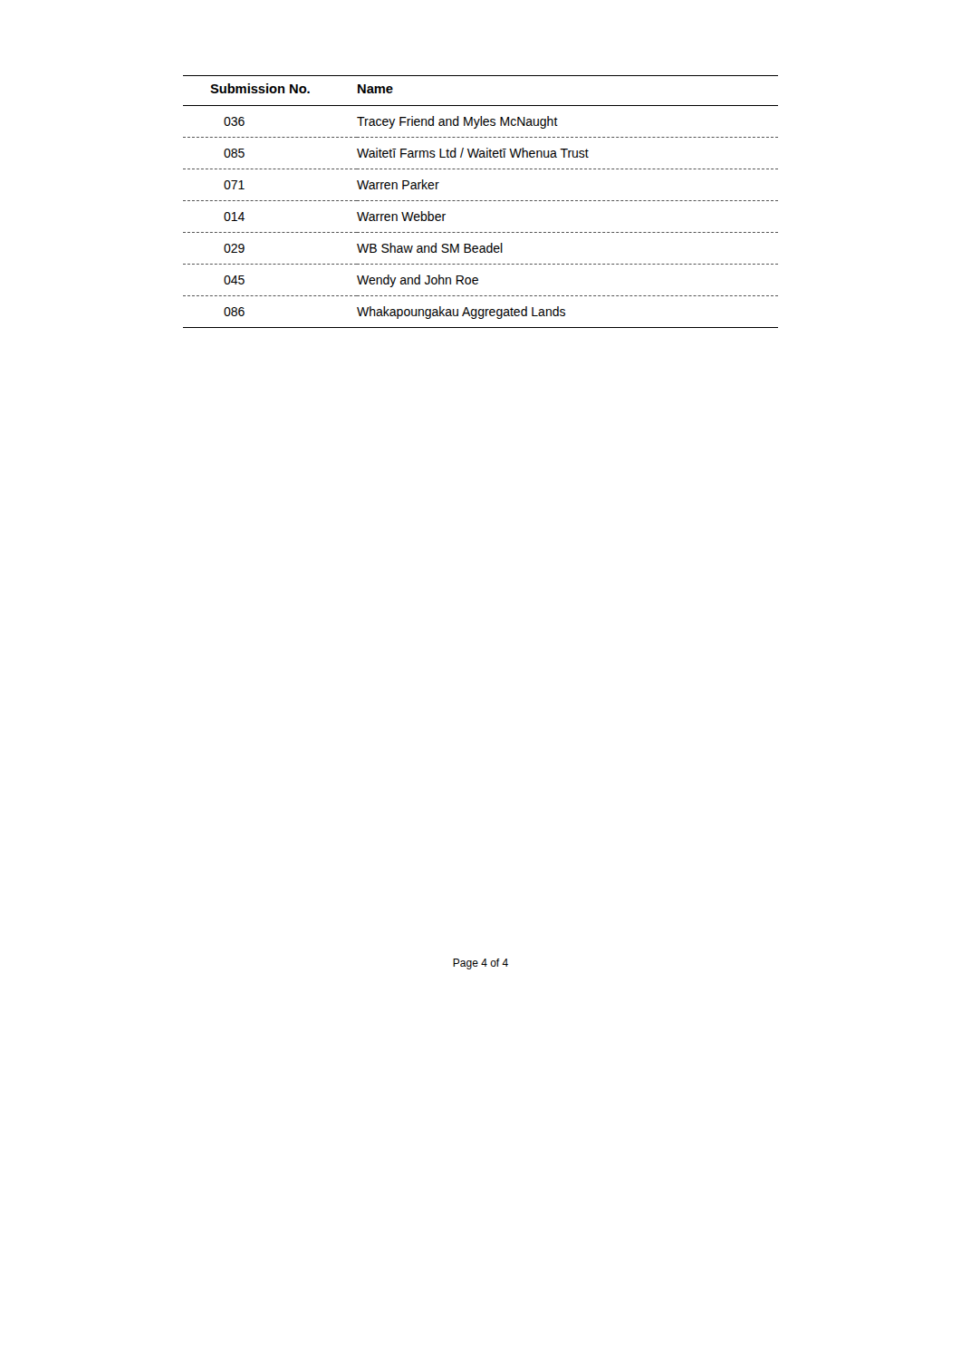| Submission No. | Name |
| --- | --- |
| 036 | Tracey Friend and Myles McNaught |
| 085 | Waitetī Farms Ltd / Waitetī Whenua Trust |
| 071 | Warren Parker |
| 014 | Warren Webber |
| 029 | WB Shaw and SM Beadel |
| 045 | Wendy and John Roe |
| 086 | Whakapoungakau Aggregated Lands |
Page 4 of 4